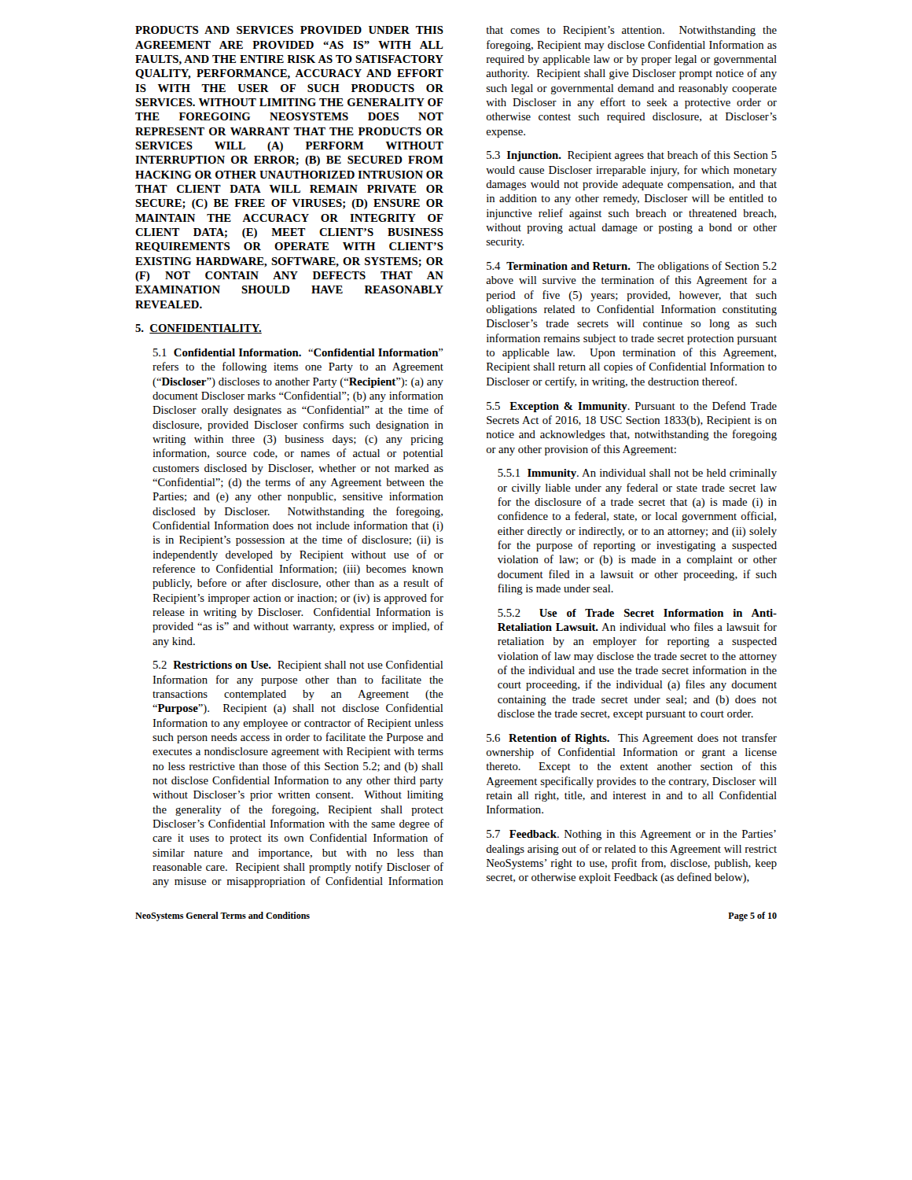Products and services provided under this Agreement are provided “as is” with all faults, and the entire risk as to satisfactory quality, performance, accuracy and effort is with the user of such products or services. Without limiting the generality of the foregoing NeoSystems does not represent or warrant that the products or services will (a) perform without interruption or error; (b) be secured from hacking or other unauthorized intrusion or that Client Data will remain private or secure; (c) be free of viruses; (d) ensure or maintain the accuracy or integrity of Client Data; (e) meet Client’s business requirements or operate with Client’s existing hardware, software, or systems; or (f) not contain any defects that an examination should have reasonably revealed.
5. Confidentiality.
5.1 Confidential Information. “Confidential Information” refers to the following items one Party to an Agreement (“Discloser”) discloses to another Party (“Recipient”): (a) any document Discloser marks “Confidential”; (b) any information Discloser orally designates as “Confidential” at the time of disclosure, provided Discloser confirms such designation in writing within three (3) business days; (c) any pricing information, source code, or names of actual or potential customers disclosed by Discloser, whether or not marked as “Confidential”; (d) the terms of any Agreement between the Parties; and (e) any other nonpublic, sensitive information disclosed by Discloser. Notwithstanding the foregoing, Confidential Information does not include information that (i) is in Recipient’s possession at the time of disclosure; (ii) is independently developed by Recipient without use of or reference to Confidential Information; (iii) becomes known publicly, before or after disclosure, other than as a result of Recipient’s improper action or inaction; or (iv) is approved for release in writing by Discloser. Confidential Information is provided “as is” and without warranty, express or implied, of any kind.
5.2 Restrictions on Use. Recipient shall not use Confidential Information for any purpose other than to facilitate the transactions contemplated by an Agreement (the “Purpose”). Recipient (a) shall not disclose Confidential Information to any employee or contractor of Recipient unless such person needs access in order to facilitate the Purpose and executes a nondisclosure agreement with Recipient with terms no less restrictive than those of this Section 5.2; and (b) shall not disclose Confidential Information to any other third party without Discloser’s prior written consent. Without limiting the generality of the foregoing, Recipient shall protect Discloser’s Confidential Information with the same degree of care it uses to protect its own Confidential Information of similar nature and importance, but with no less than reasonable care. Recipient shall promptly notify Discloser of any misuse or misappropriation of Confidential Information that comes to Recipient’s attention. Notwithstanding the foregoing, Recipient may disclose Confidential Information as required by applicable law or by proper legal or governmental authority. Recipient shall give Discloser prompt notice of any such legal or governmental demand and reasonably cooperate with Discloser in any effort to seek a protective order or otherwise contest such required disclosure, at Discloser’s expense.
5.3 Injunction. Recipient agrees that breach of this Section 5 would cause Discloser irreparable injury, for which monetary damages would not provide adequate compensation, and that in addition to any other remedy, Discloser will be entitled to injunctive relief against such breach or threatened breach, without proving actual damage or posting a bond or other security.
5.4 Termination and Return. The obligations of Section 5.2 above will survive the termination of this Agreement for a period of five (5) years; provided, however, that such obligations related to Confidential Information constituting Discloser’s trade secrets will continue so long as such information remains subject to trade secret protection pursuant to applicable law. Upon termination of this Agreement, Recipient shall return all copies of Confidential Information to Discloser or certify, in writing, the destruction thereof.
5.5 Exception & Immunity. Pursuant to the Defend Trade Secrets Act of 2016, 18 USC Section 1833(b), Recipient is on notice and acknowledges that, notwithstanding the foregoing or any other provision of this Agreement:
5.5.1 Immunity. An individual shall not be held criminally or civilly liable under any federal or state trade secret law for the disclosure of a trade secret that (a) is made (i) in confidence to a federal, state, or local government official, either directly or indirectly, or to an attorney; and (ii) solely for the purpose of reporting or investigating a suspected violation of law; or (b) is made in a complaint or other document filed in a lawsuit or other proceeding, if such filing is made under seal.
5.5.2 Use of Trade Secret Information in Anti-Retaliation Lawsuit. An individual who files a lawsuit for retaliation by an employer for reporting a suspected violation of law may disclose the trade secret to the attorney of the individual and use the trade secret information in the court proceeding, if the individual (a) files any document containing the trade secret under seal; and (b) does not disclose the trade secret, except pursuant to court order.
5.6 Retention of Rights. This Agreement does not transfer ownership of Confidential Information or grant a license thereto. Except to the extent another section of this Agreement specifically provides to the contrary, Discloser will retain all right, title, and interest in and to all Confidential Information.
5.7 Feedback. Nothing in this Agreement or in the Parties’ dealings arising out of or related to this Agreement will restrict NeoSystems’ right to use, profit from, disclose, publish, keep secret, or otherwise exploit Feedback (as defined below),
NeoSystems General Terms and Conditions
Page 5 of 10